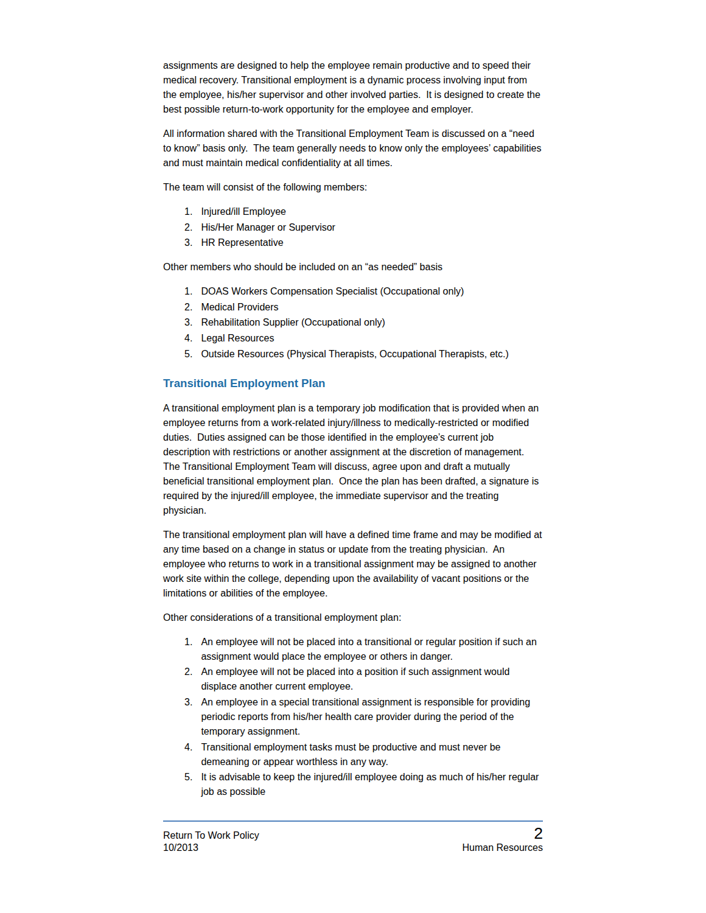assignments are designed to help the employee remain productive and to speed their medical recovery. Transitional employment is a dynamic process involving input from the employee, his/her supervisor and other involved parties. It is designed to create the best possible return-to-work opportunity for the employee and employer.
All information shared with the Transitional Employment Team is discussed on a “need to know” basis only. The team generally needs to know only the employees’ capabilities and must maintain medical confidentiality at all times.
The team will consist of the following members:
Injured/ill Employee
His/Her Manager or Supervisor
HR Representative
Other members who should be included on an “as needed” basis
DOAS Workers Compensation Specialist (Occupational only)
Medical Providers
Rehabilitation Supplier (Occupational only)
Legal Resources
Outside Resources (Physical Therapists, Occupational Therapists, etc.)
Transitional Employment Plan
A transitional employment plan is a temporary job modification that is provided when an employee returns from a work-related injury/illness to medically-restricted or modified duties. Duties assigned can be those identified in the employee’s current job description with restrictions or another assignment at the discretion of management. The Transitional Employment Team will discuss, agree upon and draft a mutually beneficial transitional employment plan. Once the plan has been drafted, a signature is required by the injured/ill employee, the immediate supervisor and the treating physician.
The transitional employment plan will have a defined time frame and may be modified at any time based on a change in status or update from the treating physician. An employee who returns to work in a transitional assignment may be assigned to another work site within the college, depending upon the availability of vacant positions or the limitations or abilities of the employee.
Other considerations of a transitional employment plan:
An employee will not be placed into a transitional or regular position if such an assignment would place the employee or others in danger.
An employee will not be placed into a position if such assignment would displace another current employee.
An employee in a special transitional assignment is responsible for providing periodic reports from his/her health care provider during the period of the temporary assignment.
Transitional employment tasks must be productive and must never be demeaning or appear worthless in any way.
It is advisable to keep the injured/ill employee doing as much of his/her regular job as possible
Return To Work Policy
10/2013
2 Human Resources